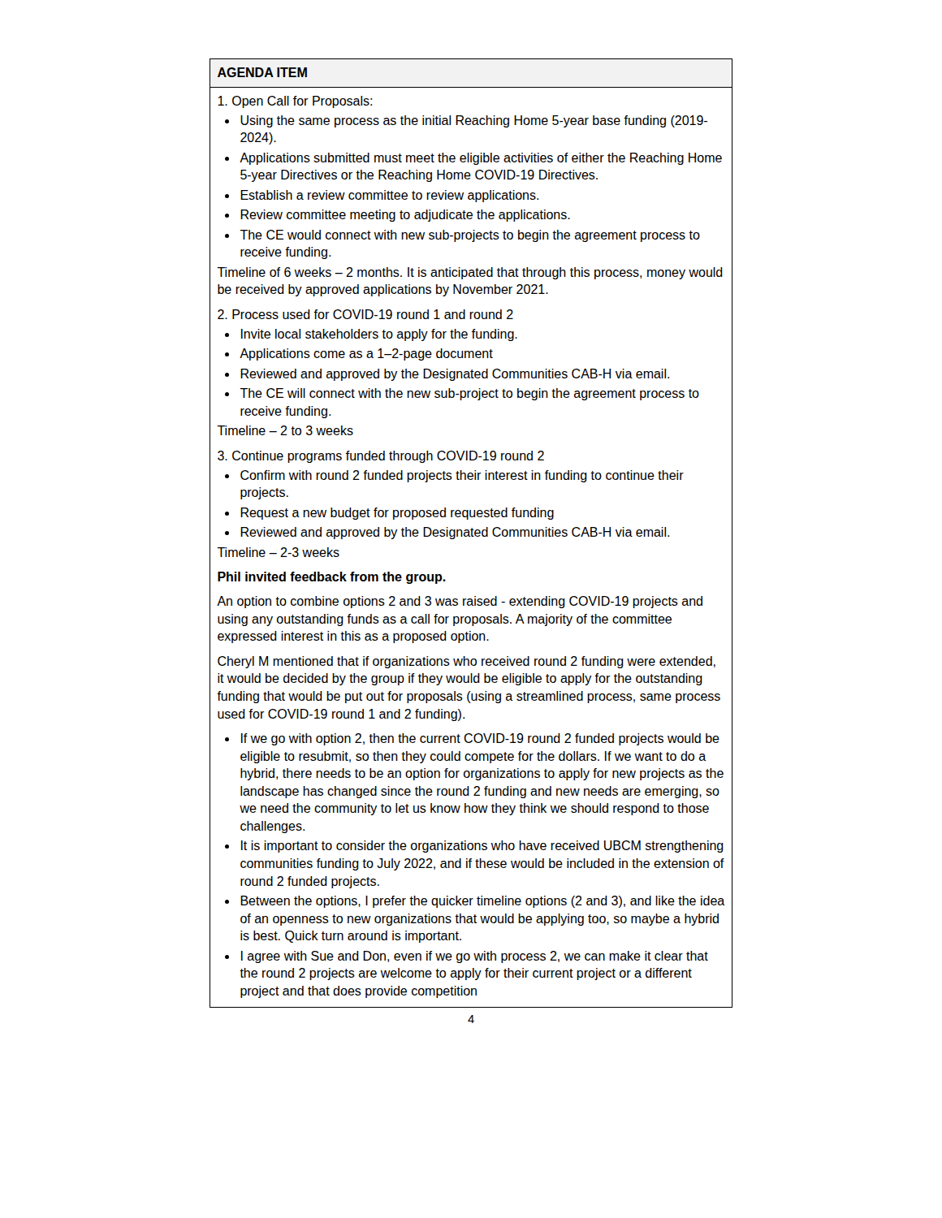| AGENDA ITEM |
| --- |
| 1. Open Call for Proposals: Using the same process as the initial Reaching Home 5-year base funding (2019-2024). Applications submitted must meet the eligible activities of either the Reaching Home 5-year Directives or the Reaching Home COVID-19 Directives. Establish a review committee to review applications. Review committee meeting to adjudicate the applications. The CE would connect with new sub-projects to begin the agreement process to receive funding. Timeline of 6 weeks – 2 months. It is anticipated that through this process, money would be received by approved applications by November 2021. 2. Process used for COVID-19 round 1 and round 2 Invite local stakeholders to apply for the funding. Applications come as a 1–2-page document Reviewed and approved by the Designated Communities CAB-H via email. The CE will connect with the new sub-project to begin the agreement process to receive funding. Timeline – 2 to 3 weeks 3. Continue programs funded through COVID-19 round 2 Confirm with round 2 funded projects their interest in funding to continue their projects. Request a new budget for proposed requested funding Reviewed and approved by the Designated Communities CAB-H via email. Timeline – 2-3 weeks Phil invited feedback from the group. An option to combine options 2 and 3 was raised - extending COVID-19 projects and using any outstanding funds as a call for proposals. A majority of the committee expressed interest in this as a proposed option. Cheryl M mentioned that if organizations who received round 2 funding were extended, it would be decided by the group if they would be eligible to apply for the outstanding funding that would be put out for proposals (using a streamlined process, same process used for COVID-19 round 1 and 2 funding). If we go with option 2, then the current COVID-19 round 2 funded projects would be eligible to resubmit, so then they could compete for the dollars. If we want to do a hybrid, there needs to be an option for organizations to apply for new projects as the landscape has changed since the round 2 funding and new needs are emerging, so we need the community to let us know how they think we should respond to those challenges. It is important to consider the organizations who have received UBCM strengthening communities funding to July 2022, and if these would be included in the extension of round 2 funded projects. Between the options, I prefer the quicker timeline options (2 and 3), and like the idea of an openness to new organizations that would be applying too, so maybe a hybrid is best. Quick turn around is important. I agree with Sue and Don, even if we go with process 2, we can make it clear that the round 2 projects are welcome to apply for their current project or a different project and that does provide competition |
4